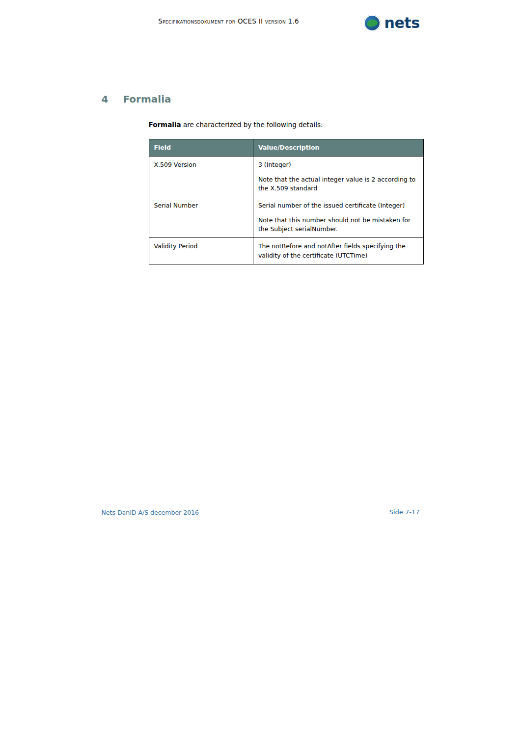Specifikationsdokument for OCES II version 1.6
nets
4 Formalia
Formalia are characterized by the following details:
| Field | Value/Description |
| --- | --- |
| X.509 Version | 3 (Integer) Note that the actual integer value is 2 according to the X.509 standard |
| Serial Number | Serial number of the issued certificate (Integer) Note that this number should not be mistaken for the Subject serialNumber. |
| Validity Period | The notBefore and notAfter fields specifying the validity of the certificate (UTCTime) |
Nets DanID A/S december 2016
Side 7-17